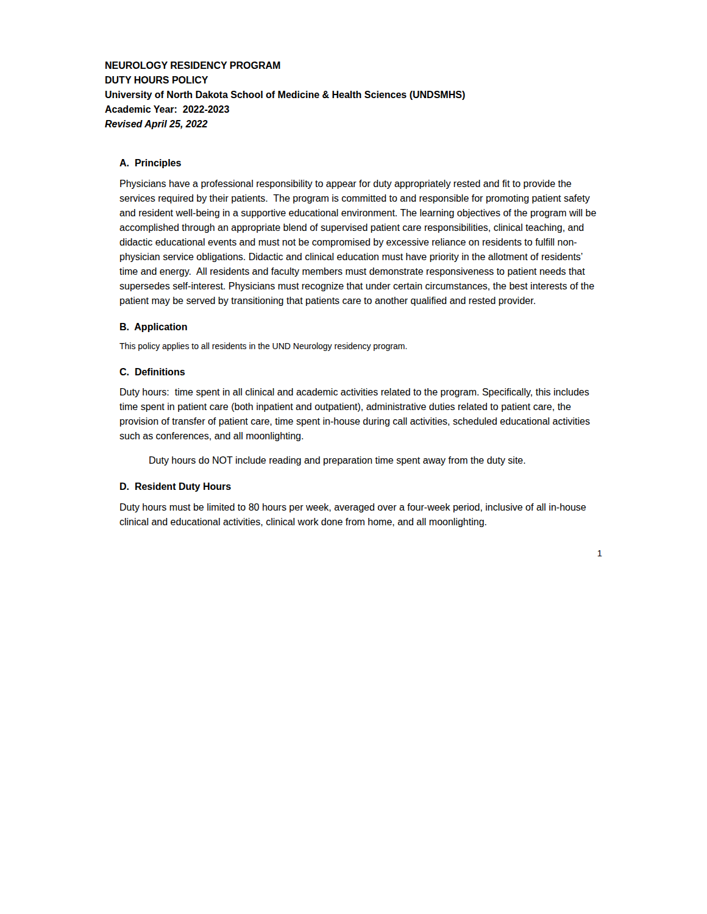NEUROLOGY RESIDENCY PROGRAM
DUTY HOURS POLICY
University of North Dakota School of Medicine & Health Sciences (UNDSMHS)
Academic Year: 2022-2023
Revised April 25, 2022
A. Principles
Physicians have a professional responsibility to appear for duty appropriately rested and fit to provide the services required by their patients. The program is committed to and responsible for promoting patient safety and resident well-being in a supportive educational environment. The learning objectives of the program will be accomplished through an appropriate blend of supervised patient care responsibilities, clinical teaching, and didactic educational events and must not be compromised by excessive reliance on residents to fulfill non-physician service obligations. Didactic and clinical education must have priority in the allotment of residents’ time and energy. All residents and faculty members must demonstrate responsiveness to patient needs that supersedes self-interest. Physicians must recognize that under certain circumstances, the best interests of the patient may be served by transitioning that patients care to another qualified and rested provider.
B. Application
This policy applies to all residents in the UND Neurology residency program.
C. Definitions
Duty hours: time spent in all clinical and academic activities related to the program. Specifically, this includes time spent in patient care (both inpatient and outpatient), administrative duties related to patient care, the provision of transfer of patient care, time spent in-house during call activities, scheduled educational activities such as conferences, and all moonlighting.
Duty hours do NOT include reading and preparation time spent away from the duty site.
D. Resident Duty Hours
Duty hours must be limited to 80 hours per week, averaged over a four-week period, inclusive of all in-house clinical and educational activities, clinical work done from home, and all moonlighting.
1